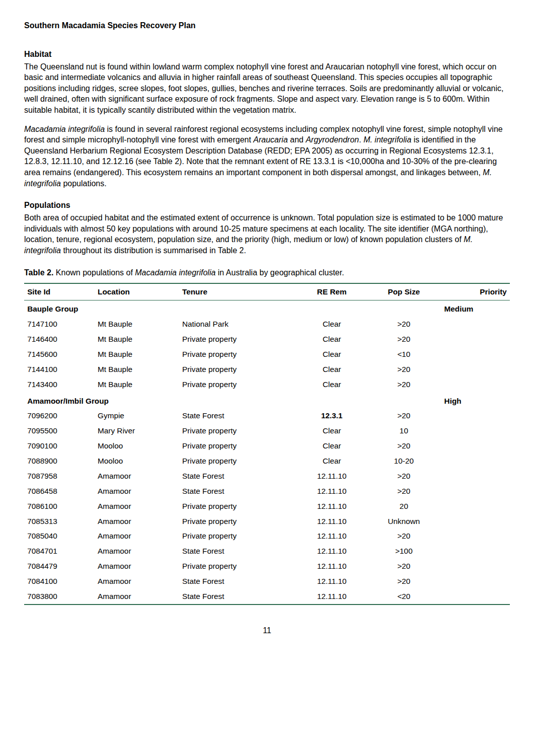Southern Macadamia Species Recovery Plan
Habitat
The Queensland nut is found within lowland warm complex notophyll vine forest and Araucarian notophyll vine forest, which occur on basic and intermediate volcanics and alluvia in higher rainfall areas of southeast Queensland. This species occupies all topographic positions including ridges, scree slopes, foot slopes, gullies, benches and riverine terraces. Soils are predominantly alluvial or volcanic, well drained, often with significant surface exposure of rock fragments. Slope and aspect vary. Elevation range is 5 to 600m. Within suitable habitat, it is typically scantily distributed within the vegetation matrix.
Macadamia integrifolia is found in several rainforest regional ecosystems including complex notophyll vine forest, simple notophyll vine forest and simple microphyll-notophyll vine forest with emergent Araucaria and Argyrodendron. M. integrifolia is identified in the Queensland Herbarium Regional Ecosystem Description Database (REDD; EPA 2005) as occurring in Regional Ecosystems 12.3.1, 12.8.3, 12.11.10, and 12.12.16 (see Table 2). Note that the remnant extent of RE 13.3.1 is <10,000ha and 10-30% of the pre-clearing area remains (endangered). This ecosystem remains an important component in both dispersal amongst, and linkages between, M. integrifolia populations.
Populations
Both area of occupied habitat and the estimated extent of occurrence is unknown. Total population size is estimated to be 1000 mature individuals with almost 50 key populations with around 10-25 mature specimens at each locality. The site identifier (MGA northing), location, tenure, regional ecosystem, population size, and the priority (high, medium or low) of known population clusters of M. integrifolia throughout its distribution is summarised in Table 2.
Table 2. Known populations of Macadamia integrifolia in Australia by geographical cluster.
| Site Id | Location | Tenure | RE Rem | Pop Size | Priority |
| --- | --- | --- | --- | --- | --- |
| Bauple Group | Medium |
| 7147100 | Mt Bauple | National Park | Clear | >20 | |
| 7146400 | Mt Bauple | Private property | Clear | >20 | |
| 7145600 | Mt Bauple | Private property | Clear | <10 | |
| 7144100 | Mt Bauple | Private property | Clear | >20 | |
| 7143400 | Mt Bauple | Private property | Clear | >20 | |
| Amamoor/Imbil Group | High |
| 7096200 | Gympie | State Forest | 12.3.1 | >20 | |
| 7095500 | Mary River | Private property | Clear | 10 | |
| 7090100 | Mooloo | Private property | Clear | >20 | |
| 7088900 | Mooloo | Private property | Clear | 10-20 | |
| 7087958 | Amamoor | State Forest | 12.11.10 | >20 | |
| 7086458 | Amamoor | State Forest | 12.11.10 | >20 | |
| 7086100 | Amamoor | Private property | 12.11.10 | 20 | |
| 7085313 | Amamoor | Private property | 12.11.10 | Unknown | |
| 7085040 | Amamoor | Private property | 12.11.10 | >20 | |
| 7084701 | Amamoor | State Forest | 12.11.10 | >100 | |
| 7084479 | Amamoor | Private property | 12.11.10 | >20 | |
| 7084100 | Amamoor | State Forest | 12.11.10 | >20 | |
| 7083800 | Amamoor | State Forest | 12.11.10 | <20 | |
11